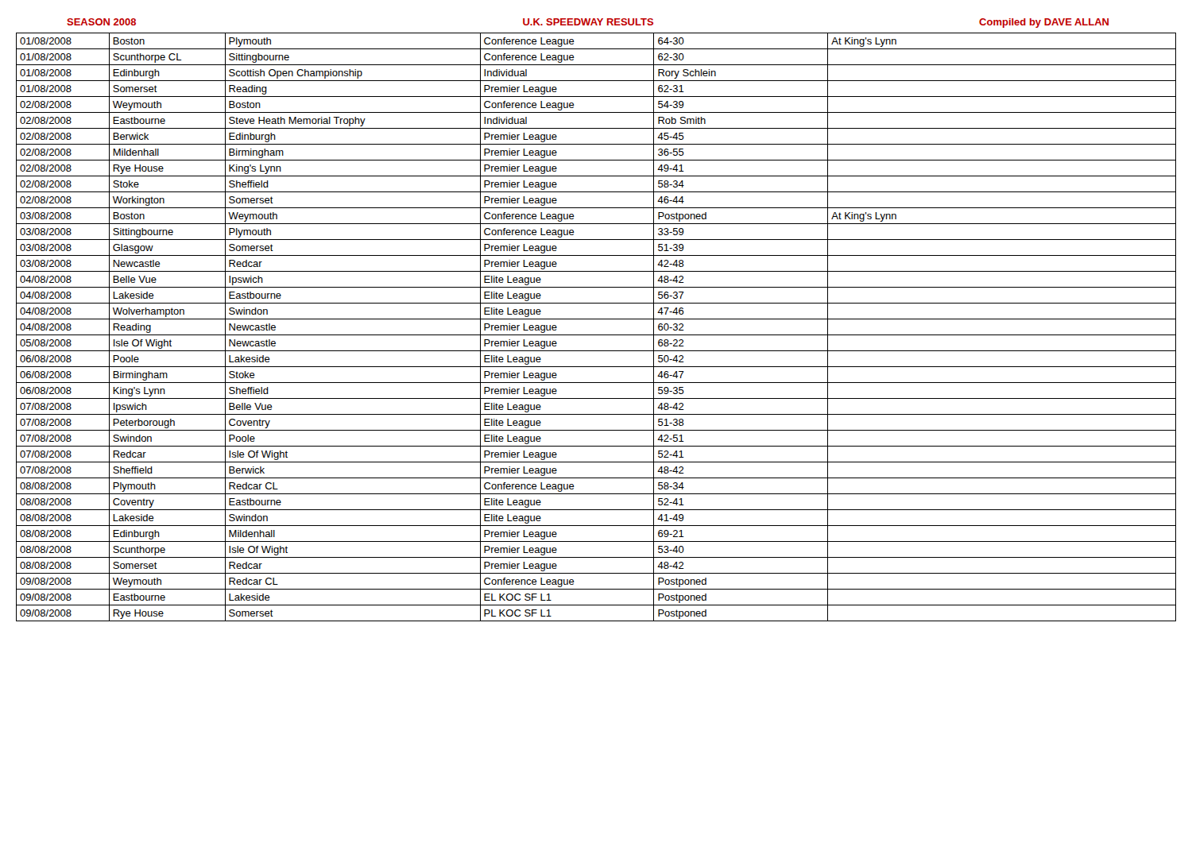SEASON 2008
U.K. SPEEDWAY RESULTS
Compiled by DAVE ALLAN
| 01/08/2008 | Boston | Plymouth | Conference League | 64-30 | At King's Lynn |
| 01/08/2008 | Scunthorpe CL | Sittingbourne | Conference League | 62-30 | |
| 01/08/2008 | Edinburgh | Scottish Open Championship | Individual | Rory Schlein | |
| 01/08/2008 | Somerset | Reading | Premier League | 62-31 | |
| 02/08/2008 | Weymouth | Boston | Conference League | 54-39 | |
| 02/08/2008 | Eastbourne | Steve Heath Memorial Trophy | Individual | Rob Smith | |
| 02/08/2008 | Berwick | Edinburgh | Premier League | 45-45 | |
| 02/08/2008 | Mildenhall | Birmingham | Premier League | 36-55 | |
| 02/08/2008 | Rye House | King's Lynn | Premier League | 49-41 | |
| 02/08/2008 | Stoke | Sheffield | Premier League | 58-34 | |
| 02/08/2008 | Workington | Somerset | Premier League | 46-44 | |
| 03/08/2008 | Boston | Weymouth | Conference League | Postponed | At King's Lynn |
| 03/08/2008 | Sittingbourne | Plymouth | Conference League | 33-59 | |
| 03/08/2008 | Glasgow | Somerset | Premier League | 51-39 | |
| 03/08/2008 | Newcastle | Redcar | Premier League | 42-48 | |
| 04/08/2008 | Belle Vue | Ipswich | Elite League | 48-42 | |
| 04/08/2008 | Lakeside | Eastbourne | Elite League | 56-37 | |
| 04/08/2008 | Wolverhampton | Swindon | Elite League | 47-46 | |
| 04/08/2008 | Reading | Newcastle | Premier League | 60-32 | |
| 05/08/2008 | Isle Of Wight | Newcastle | Premier League | 68-22 | |
| 06/08/2008 | Poole | Lakeside | Elite League | 50-42 | |
| 06/08/2008 | Birmingham | Stoke | Premier League | 46-47 | |
| 06/08/2008 | King's Lynn | Sheffield | Premier League | 59-35 | |
| 07/08/2008 | Ipswich | Belle Vue | Elite League | 48-42 | |
| 07/08/2008 | Peterborough | Coventry | Elite League | 51-38 | |
| 07/08/2008 | Swindon | Poole | Elite League | 42-51 | |
| 07/08/2008 | Redcar | Isle Of Wight | Premier League | 52-41 | |
| 07/08/2008 | Sheffield | Berwick | Premier League | 48-42 | |
| 08/08/2008 | Plymouth | Redcar CL | Conference League | 58-34 | |
| 08/08/2008 | Coventry | Eastbourne | Elite League | 52-41 | |
| 08/08/2008 | Lakeside | Swindon | Elite League | 41-49 | |
| 08/08/2008 | Edinburgh | Mildenhall | Premier League | 69-21 | |
| 08/08/2008 | Scunthorpe | Isle Of Wight | Premier League | 53-40 | |
| 08/08/2008 | Somerset | Redcar | Premier League | 48-42 | |
| 09/08/2008 | Weymouth | Redcar CL | Conference League | Postponed | |
| 09/08/2008 | Eastbourne | Lakeside | EL KOC SF L1 | Postponed | |
| 09/08/2008 | Rye House | Somerset | PL KOC SF L1 | Postponed | |